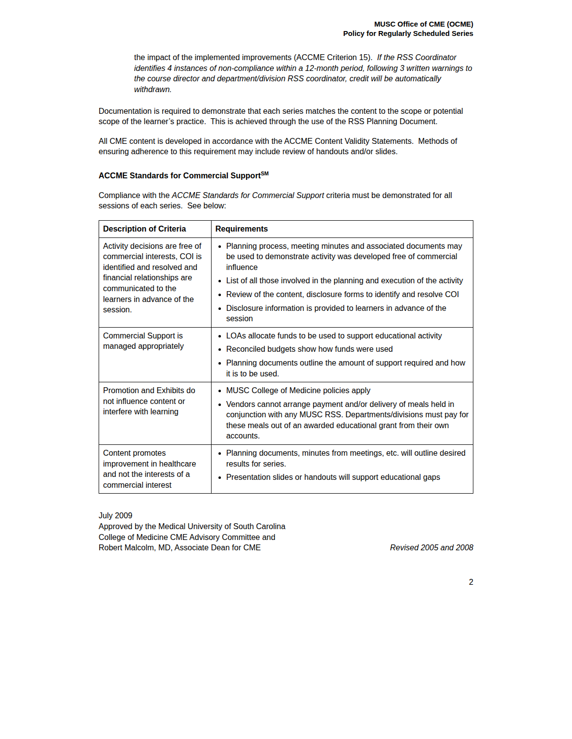MUSC Office of CME (OCME)
Policy for Regularly Scheduled Series
the impact of the implemented improvements (ACCME Criterion 15). If the RSS Coordinator identifies 4 instances of non-compliance within a 12-month period, following 3 written warnings to the course director and department/division RSS coordinator, credit will be automatically withdrawn.
Documentation is required to demonstrate that each series matches the content to the scope or potential scope of the learner’s practice. This is achieved through the use of the RSS Planning Document.
All CME content is developed in accordance with the ACCME Content Validity Statements. Methods of ensuring adherence to this requirement may include review of handouts and/or slides.
ACCME Standards for Commercial SupportSM
Compliance with the ACCME Standards for Commercial Support criteria must be demonstrated for all sessions of each series. See below:
| Description of Criteria | Requirements |
| --- | --- |
| Activity decisions are free of commercial interests, COI is identified and resolved and financial relationships are communicated to the learners in advance of the session. | Planning process, meeting minutes and associated documents may be used to demonstrate activity was developed free of commercial influence List of all those involved in the planning and execution of the activity Review of the content, disclosure forms to identify and resolve COI Disclosure information is provided to learners in advance of the session |
| Commercial Support is managed appropriately | LOAs allocate funds to be used to support educational activity Reconciled budgets show how funds were used Planning documents outline the amount of support required and how it is to be used. |
| Promotion and Exhibits do not influence content or interfere with learning | MUSC College of Medicine policies apply Vendors cannot arrange payment and/or delivery of meals held in conjunction with any MUSC RSS. Departments/divisions must pay for these meals out of an awarded educational grant from their own accounts. |
| Content promotes improvement in healthcare and not the interests of a commercial interest | Planning documents, minutes from meetings, etc. will outline desired results for series. Presentation slides or handouts will support educational gaps |
July 2009
Approved by the Medical University of South Carolina
College of Medicine CME Advisory Committee and
Robert Malcolm, MD, Associate Dean for CME Revised 2005 and 2008
2